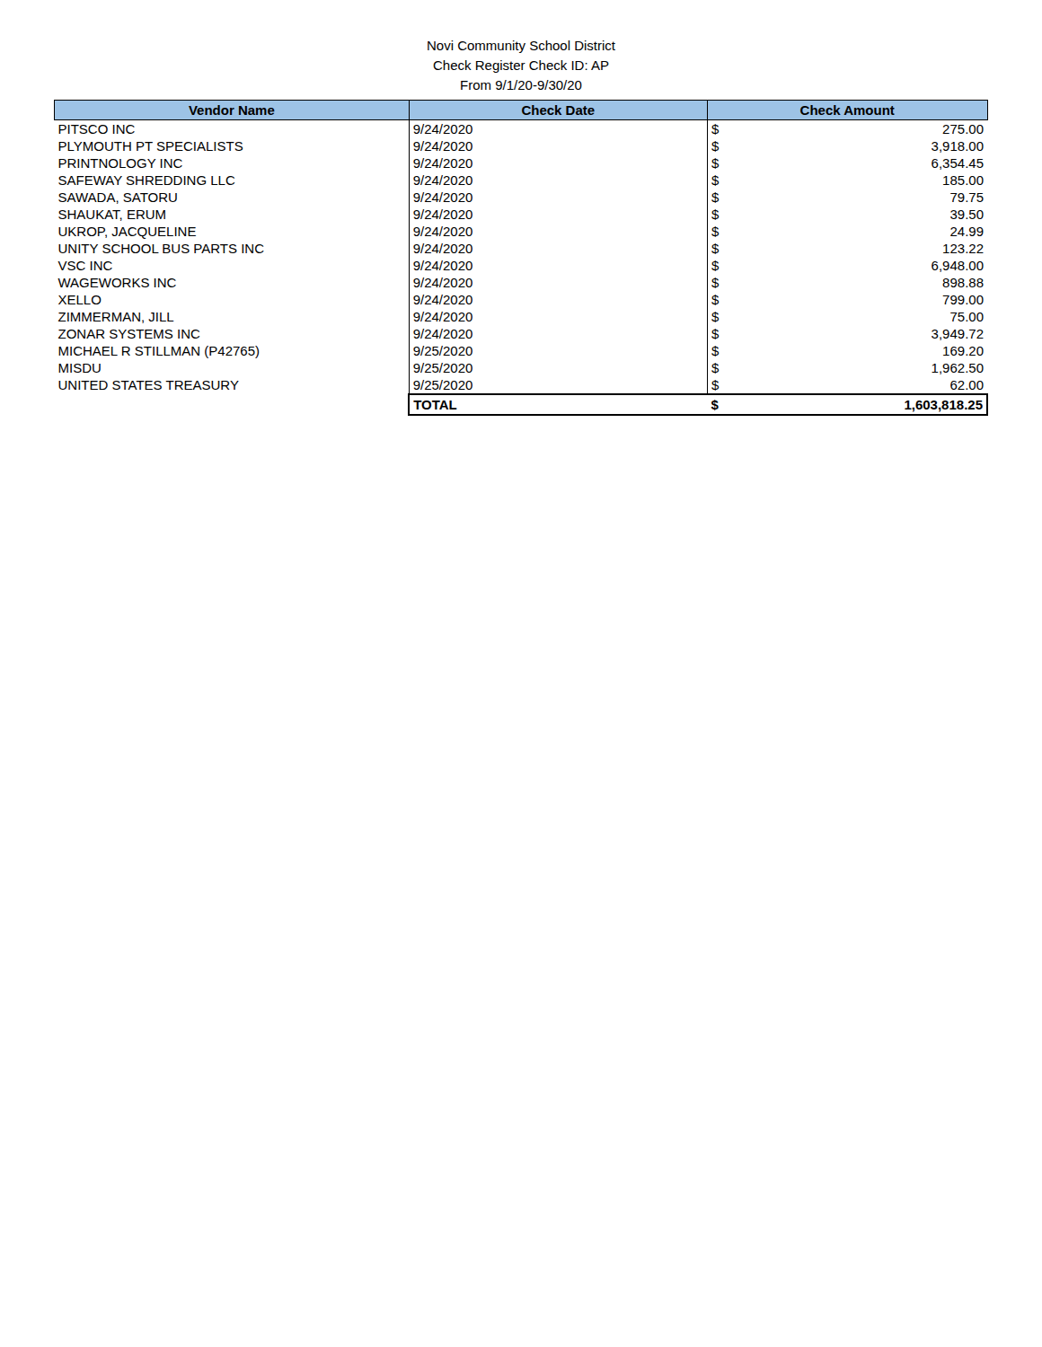Novi Community School District
Check Register Check ID: AP
From 9/1/20-9/30/20
| Vendor Name | Check Date | Check Amount |
| --- | --- | --- |
| PITSCO INC | 9/24/2020 | $ | 275.00 |
| PLYMOUTH PT SPECIALISTS | 9/24/2020 | $ | 3,918.00 |
| PRINTNOLOGY INC | 9/24/2020 | $ | 6,354.45 |
| SAFEWAY SHREDDING LLC | 9/24/2020 | $ | 185.00 |
| SAWADA, SATORU | 9/24/2020 | $ | 79.75 |
| SHAUKAT, ERUM | 9/24/2020 | $ | 39.50 |
| UKROP, JACQUELINE | 9/24/2020 | $ | 24.99 |
| UNITY SCHOOL BUS PARTS INC | 9/24/2020 | $ | 123.22 |
| VSC INC | 9/24/2020 | $ | 6,948.00 |
| WAGEWORKS INC | 9/24/2020 | $ | 898.88 |
| XELLO | 9/24/2020 | $ | 799.00 |
| ZIMMERMAN, JILL | 9/24/2020 | $ | 75.00 |
| ZONAR SYSTEMS INC | 9/24/2020 | $ | 3,949.72 |
| MICHAEL R STILLMAN (P42765) | 9/25/2020 | $ | 169.20 |
| MISDU | 9/25/2020 | $ | 1,962.50 |
| UNITED STATES TREASURY | 9/25/2020 | $ | 62.00 |
| | TOTAL | $ | 1,603,818.25 |